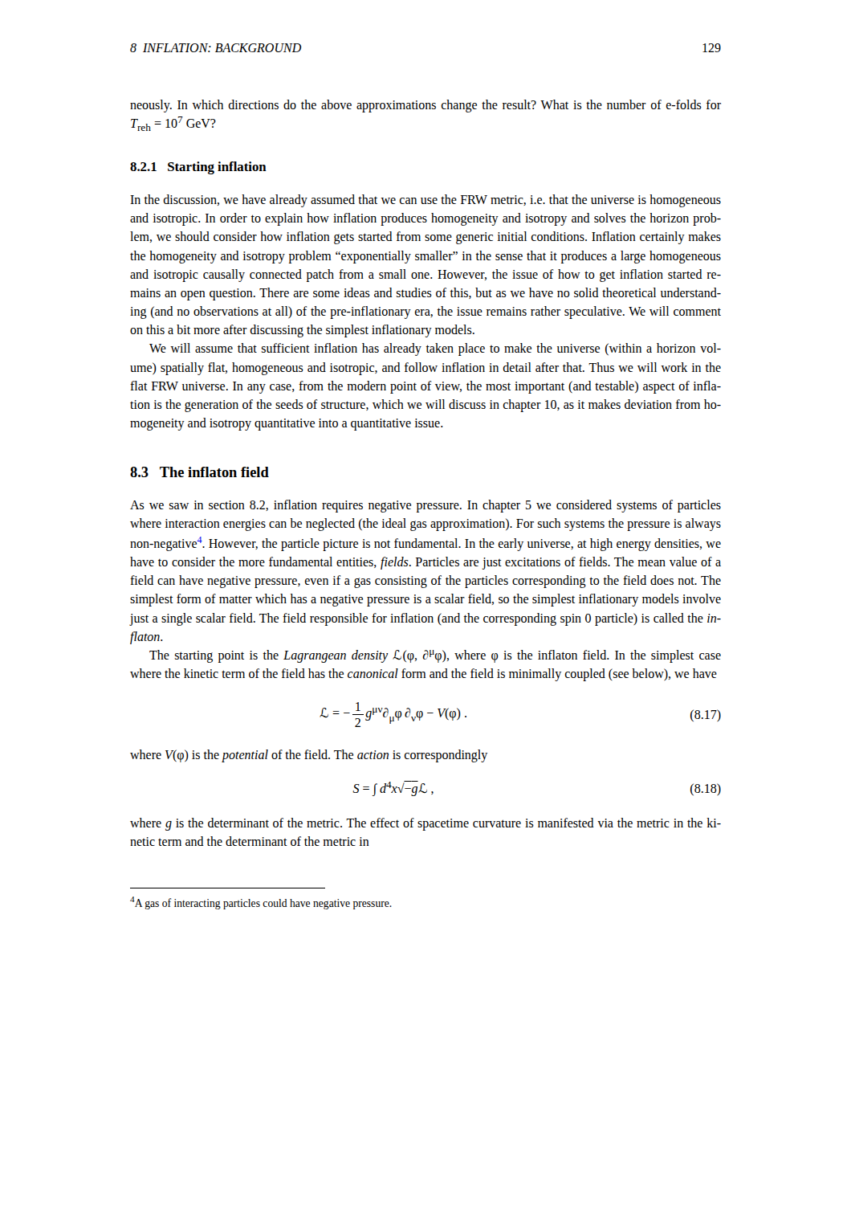8 INFLATION: BACKGROUND 129
neously. In which directions do the above approximations change the result? What is the number of e-folds for Treh = 107 GeV?
8.2.1 Starting inflation
In the discussion, we have already assumed that we can use the FRW metric, i.e. that the universe is homogeneous and isotropic. In order to explain how inflation produces homogeneity and isotropy and solves the horizon problem, we should consider how inflation gets started from some generic initial conditions. Inflation certainly makes the homogeneity and isotropy problem “exponentially smaller” in the sense that it produces a large homogeneous and isotropic causally connected patch from a small one. However, the issue of how to get inflation started remains an open question. There are some ideas and studies of this, but as we have no solid theoretical understanding (and no observations at all) of the pre-inflationary era, the issue remains rather speculative. We will comment on this a bit more after discussing the simplest inflationary models.
We will assume that sufficient inflation has already taken place to make the universe (within a horizon volume) spatially flat, homogeneous and isotropic, and follow inflation in detail after that. Thus we will work in the flat FRW universe. In any case, from the modern point of view, the most important (and testable) aspect of inflation is the generation of the seeds of structure, which we will discuss in chapter 10, as it makes deviation from homogeneity and isotropy quantitative into a quantitative issue.
8.3 The inflaton field
As we saw in section 8.2, inflation requires negative pressure. In chapter 5 we considered systems of particles where interaction energies can be neglected (the ideal gas approximation). For such systems the pressure is always non-negative4. However, the particle picture is not fundamental. In the early universe, at high energy densities, we have to consider the more fundamental entities, fields. Particles are just excitations of fields. The mean value of a field can have negative pressure, even if a gas consisting of the particles corresponding to the field does not. The simplest form of matter which has a negative pressure is a scalar field, so the simplest inflationary models involve just a single scalar field. The field responsible for inflation (and the corresponding spin 0 particle) is called the inflaton.
The starting point is the Lagrangean density ℒ(φ, ∂μφ), where φ is the inflaton field. In the simplest case where the kinetic term of the field has the canonical form and the field is minimally coupled (see below), we have
ℒ = −12 gμν∂μφ ∂νφ − V(φ) . (8.17)
where V(φ) is the potential of the field. The action is correspondingly
S = ∫ d4x√−g ℒ , (8.18)
where g is the determinant of the metric. The effect of spacetime curvature is manifested via the metric in the kinetic term and the determinant of the metric in
4A gas of interacting particles could have negative pressure.